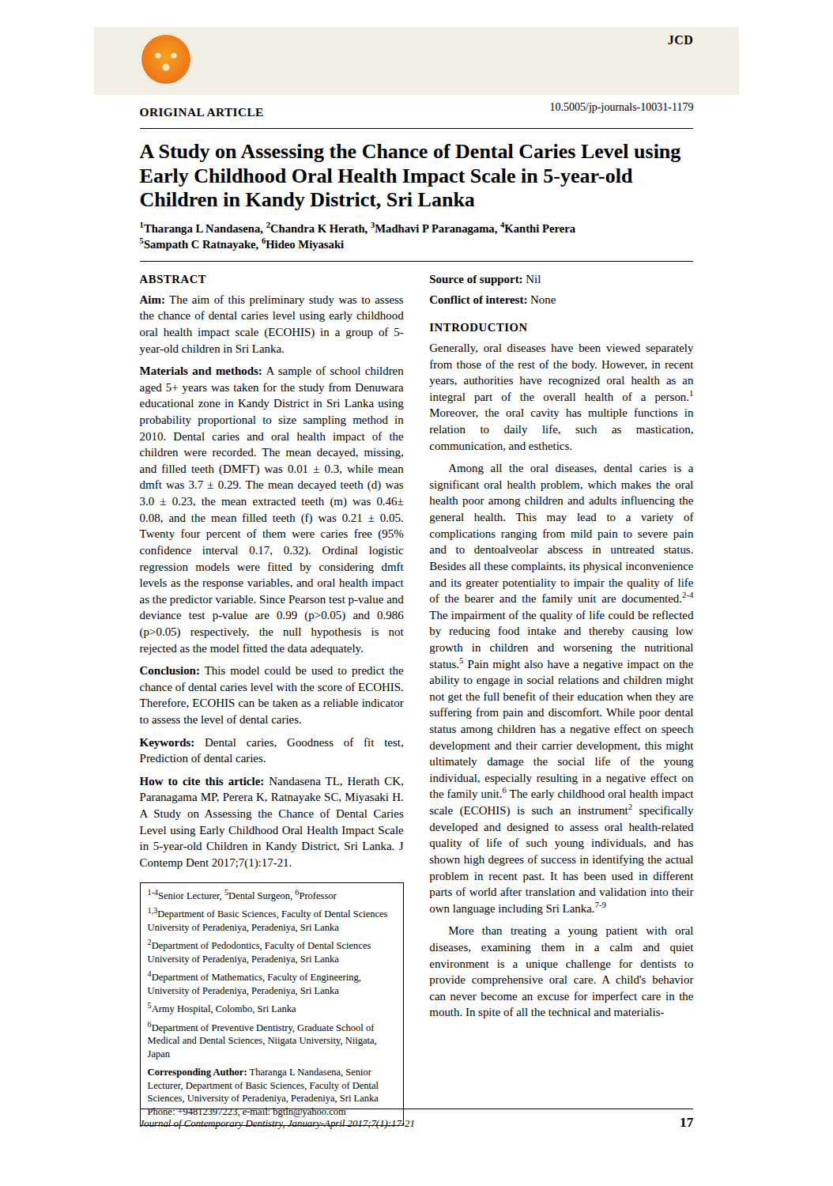JCD
10.5005/jp-journals-10031-1179
ORIGINAL ARTICLE
A Study on Assessing the Chance of Dental Caries Level using Early Childhood Oral Health Impact Scale in 5-year-old Children in Kandy District, Sri Lanka
1Tharanga L Nandasena, 2Chandra K Herath, 3Madhavi P Paranagama, 4Kanthi Perera
5Sampath C Ratnayake, 6Hideo Miyasaki
Abstract
Aim: The aim of this preliminary study was to assess the chance of dental caries level using early childhood oral health impact scale (ECOHIS) in a group of 5-year-old children in Sri Lanka.
Materials and methods: A sample of school children aged 5+ years was taken for the study from Denuwara educational zone in Kandy District in Sri Lanka using probability proportional to size sampling method in 2010. Dental caries and oral health impact of the children were recorded. The mean decayed, missing, and filled teeth (DMFT) was 0.01 ± 0.3, while mean dmft was 3.7 ± 0.29. The mean decayed teeth (d) was 3.0 ± 0.23, the mean extracted teeth (m) was 0.46± 0.08, and the mean filled teeth (f) was 0.21 ± 0.05. Twenty four percent of them were caries free (95% confidence interval 0.17, 0.32). Ordinal logistic regression models were fitted by considering dmft levels as the response variables, and oral health impact as the predictor variable. Since Pearson test p-value and deviance test p-value are 0.99 (p>0.05) and 0.986 (p>0.05) respectively, the null hypothesis is not rejected as the model fitted the data adequately.
Conclusion: This model could be used to predict the chance of dental caries level with the score of ECOHIS. Therefore, ECOHIS can be taken as a reliable indicator to assess the level of dental caries.
Keywords: Dental caries, Goodness of fit test, Prediction of dental caries.
How to cite this article: Nandasena TL, Herath CK, Paranagama MP, Perera K, Ratnayake SC, Miyasaki H. A Study on Assessing the Chance of Dental Caries Level using Early Childhood Oral Health Impact Scale in 5-year-old Children in Kandy District, Sri Lanka. J Contemp Dent 2017;7(1):17-21.
1-4Senior Lecturer, 5Dental Surgeon, 6Professor
1,3Department of Basic Sciences, Faculty of Dental Sciences University of Peradeniya, Peradeniya, Sri Lanka
2Department of Pedodontics, Faculty of Dental Sciences University of Peradeniya, Peradeniya, Sri Lanka
4Department of Mathematics, Faculty of Engineering, University of Peradeniya, Peradeniya, Sri Lanka
5Army Hospital, Colombo, Sri Lanka
6Department of Preventive Dentistry, Graduate School of Medical and Dental Sciences, Niigata University, Niigata, Japan
Corresponding Author: Tharanga L Nandasena, Senior Lecturer, Department of Basic Sciences, Faculty of Dental Sciences, University of Peradeniya, Peradeniya, Sri Lanka Phone: +94812397223, e-mail: bgtln@yahoo.com
Source of support: Nil
Conflict of interest: None
Introduction
Generally, oral diseases have been viewed separately from those of the rest of the body. However, in recent years, authorities have recognized oral health as an integral part of the overall health of a person.1 Moreover, the oral cavity has multiple functions in relation to daily life, such as mastication, communication, and esthetics.
Among all the oral diseases, dental caries is a significant oral health problem, which makes the oral health poor among children and adults influencing the general health. This may lead to a variety of complications ranging from mild pain to severe pain and to dentoalveolar abscess in untreated status. Besides all these complaints, its physical inconvenience and its greater potentiality to impair the quality of life of the bearer and the family unit are documented.2-4 The impairment of the quality of life could be reflected by reducing food intake and thereby causing low growth in children and worsening the nutritional status.5 Pain might also have a negative impact on the ability to engage in social relations and children might not get the full benefit of their education when they are suffering from pain and discomfort. While poor dental status among children has a negative effect on speech development and their carrier development, this might ultimately damage the social life of the young individual, especially resulting in a negative effect on the family unit.6 The early childhood oral health impact scale (ECOHIS) is such an instrument2 specifically developed and designed to assess oral health-related quality of life of such young individuals, and has shown high degrees of success in identifying the actual problem in recent past. It has been used in different parts of world after translation and validation into their own language including Sri Lanka.7-9
More than treating a young patient with oral diseases, examining them in a calm and quiet environment is a unique challenge for dentists to provide comprehensive oral care. A child's behavior can never become an excuse for imperfect care in the mouth. In spite of all the technical and materialis-
Journal of Contemporary Dentistry, January-April 2017;7(1):17-21
17